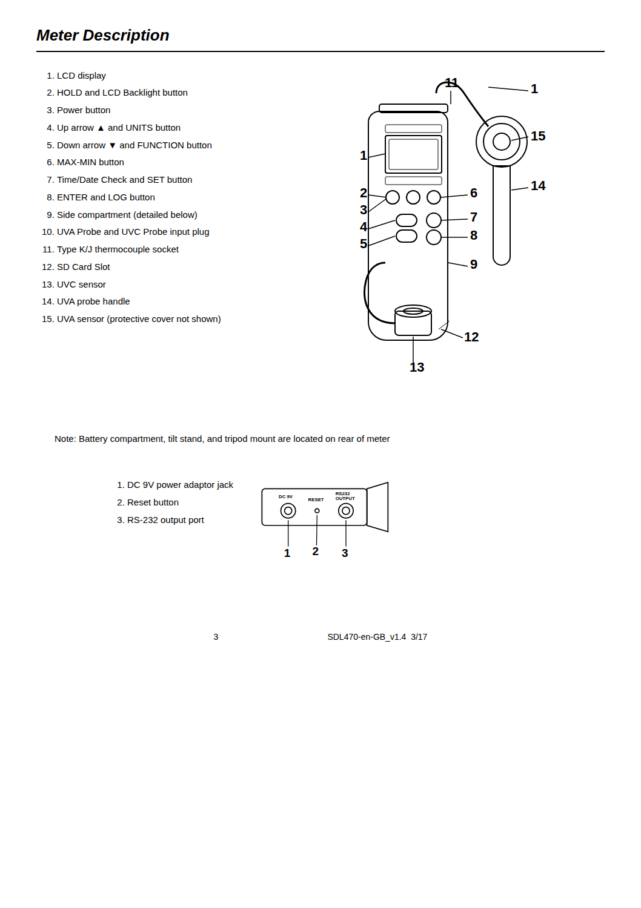Meter Description
LCD display
HOLD and LCD Backlight button
Power button
Up arrow ▲ and UNITS button
Down arrow ▼ and FUNCTION button
MAX-MIN button
Time/Date Check and SET button
ENTER and LOG button
Side compartment (detailed below)
UVA Probe and UVC Probe input plug
Type K/J thermocouple socket
SD Card Slot
UVC sensor
UVA probe handle
UVA sensor (protective cover not shown)
11 1 15 14 1 2 3 4 5 6 7 8 9 12 13
Note: Battery compartment, tilt stand, and tripod mount are located on rear of meter
DC 9V power adaptor jack
Reset button
RS-232 output port
DC 9V RESET RS232 OUTPUT 1 2 3
3 SDL470-en-GB_v1.4 3/17